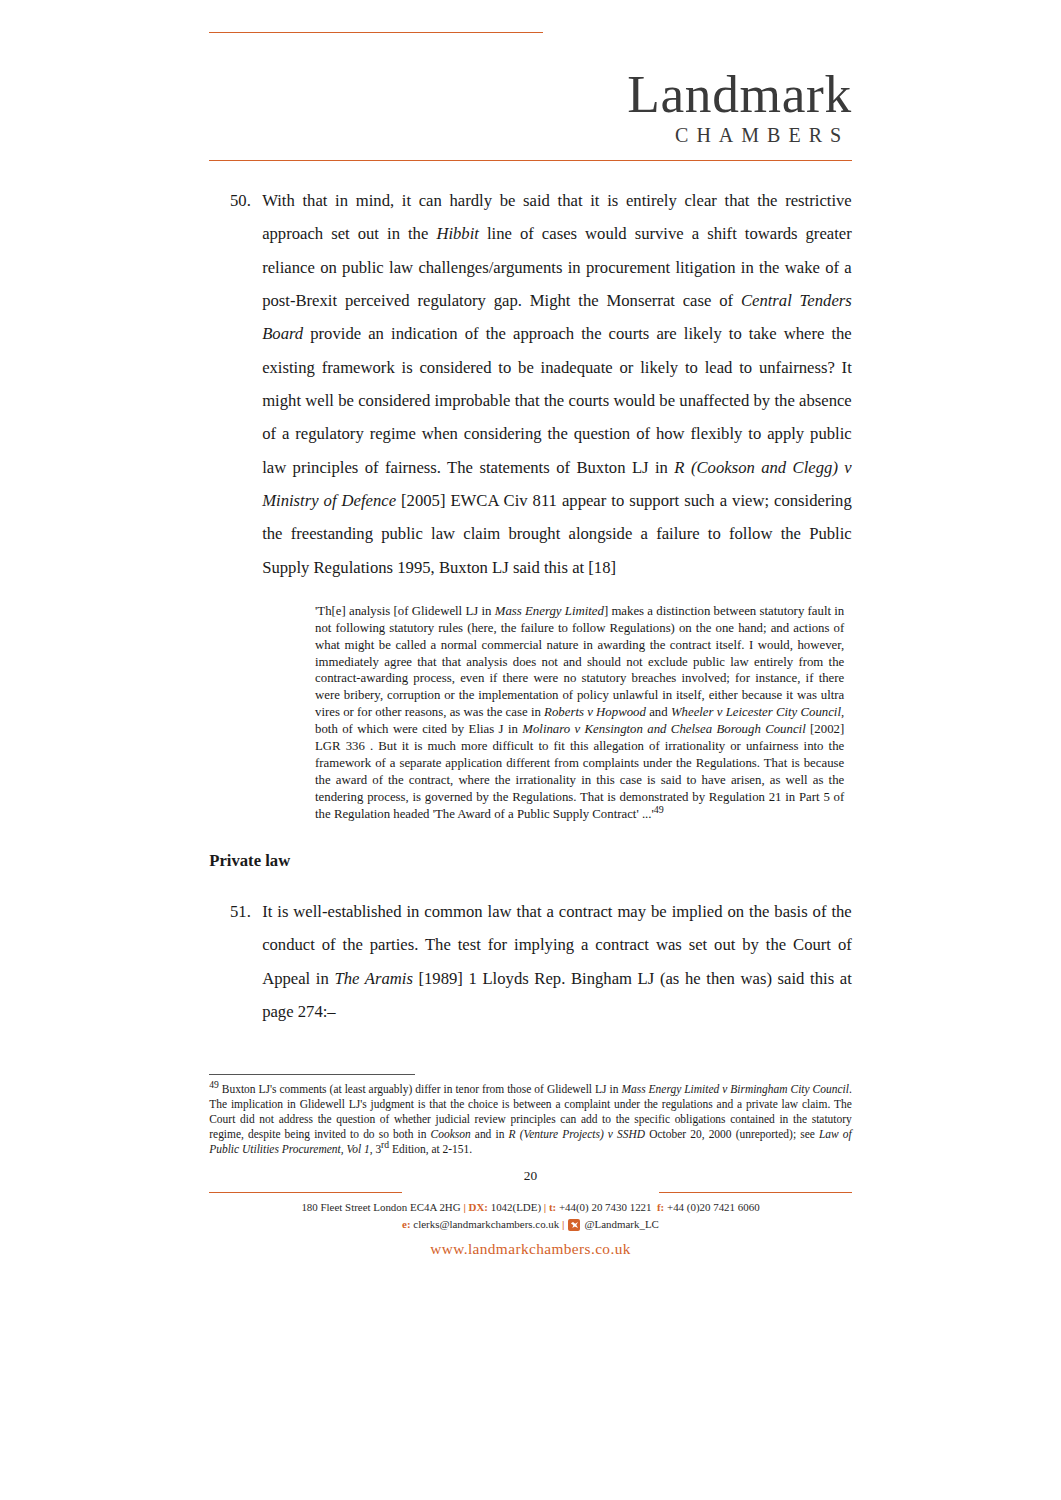Landmark
CHAMBERS
50. With that in mind, it can hardly be said that it is entirely clear that the restrictive approach set out in the Hibbit line of cases would survive a shift towards greater reliance on public law challenges/arguments in procurement litigation in the wake of a post-Brexit perceived regulatory gap. Might the Monserrat case of Central Tenders Board provide an indication of the approach the courts are likely to take where the existing framework is considered to be inadequate or likely to lead to unfairness? It might well be considered improbable that the courts would be unaffected by the absence of a regulatory regime when considering the question of how flexibly to apply public law principles of fairness. The statements of Buxton LJ in R (Cookson and Clegg) v Ministry of Defence [2005] EWCA Civ 811 appear to support such a view; considering the freestanding public law claim brought alongside a failure to follow the Public Supply Regulations 1995, Buxton LJ said this at [18]
'Th[e] analysis [of Glidewell LJ in Mass Energy Limited] makes a distinction between statutory fault in not following statutory rules (here, the failure to follow Regulations) on the one hand; and actions of what might be called a normal commercial nature in awarding the contract itself. I would, however, immediately agree that that analysis does not and should not exclude public law entirely from the contract-awarding process, even if there were no statutory breaches involved; for instance, if there were bribery, corruption or the implementation of policy unlawful in itself, either because it was ultra vires or for other reasons, as was the case in Roberts v Hopwood and Wheeler v Leicester City Council, both of which were cited by Elias J in Molinaro v Kensington and Chelsea Borough Council [2002] LGR 336 . But it is much more difficult to fit this allegation of irrationality or unfairness into the framework of a separate application different from complaints under the Regulations. That is because the award of the contract, where the irrationality in this case is said to have arisen, as well as the tendering process, is governed by the Regulations. That is demonstrated by Regulation 21 in Part 5 of the Regulation headed 'The Award of a Public Supply Contract' ...'49
Private law
51. It is well-established in common law that a contract may be implied on the basis of the conduct of the parties. The test for implying a contract was set out by the Court of Appeal in The Aramis [1989] 1 Lloyds Rep. Bingham LJ (as he then was) said this at page 274:–
49 Buxton LJ's comments (at least arguably) differ in tenor from those of Glidewell LJ in Mass Energy Limited v Birmingham City Council. The implication in Glidewell LJ's judgment is that the choice is between a complaint under the regulations and a private law claim. The Court did not address the question of whether judicial review principles can add to the specific obligations contained in the statutory regime, despite being invited to do so both in Cookson and in R (Venture Projects) v SSHD October 20, 2000 (unreported); see Law of Public Utilities Procurement, Vol 1, 3rd Edition, at 2-151.
20
180 Fleet Street London EC4A 2HG | DX: 1042(LDE) | t: +44(0) 20 7430 1221 f: +44 (0)20 7421 6060
e: clerks@landmarkchambers.co.uk | @Landmark_LC
www.landmarkchambers.co.uk